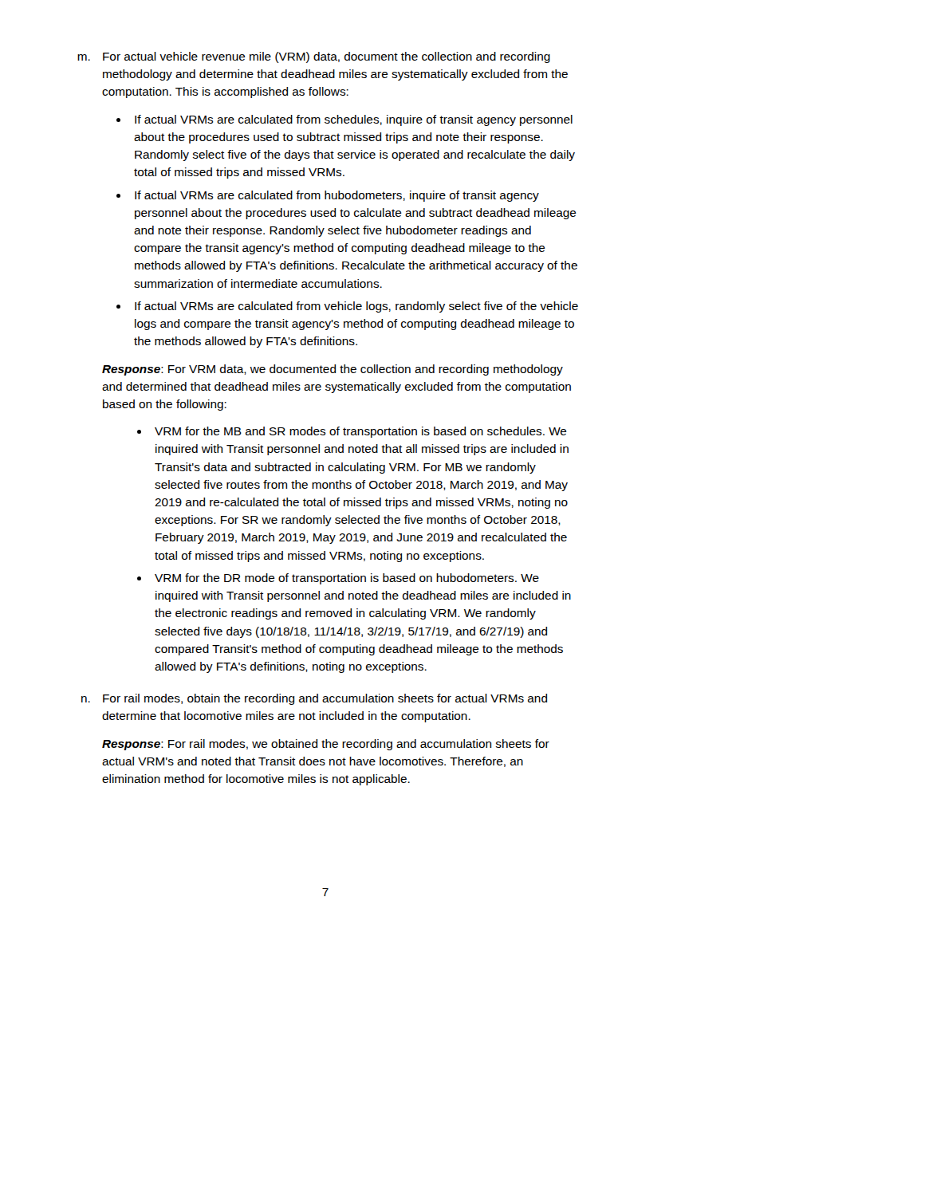For actual vehicle revenue mile (VRM) data, document the collection and recording methodology and determine that deadhead miles are systematically excluded from the computation. This is accomplished as follows:
If actual VRMs are calculated from schedules, inquire of transit agency personnel about the procedures used to subtract missed trips and note their response. Randomly select five of the days that service is operated and recalculate the daily total of missed trips and missed VRMs.
If actual VRMs are calculated from hubodometers, inquire of transit agency personnel about the procedures used to calculate and subtract deadhead mileage and note their response. Randomly select five hubodometer readings and compare the transit agency's method of computing deadhead mileage to the methods allowed by FTA's definitions. Recalculate the arithmetical accuracy of the summarization of intermediate accumulations.
If actual VRMs are calculated from vehicle logs, randomly select five of the vehicle logs and compare the transit agency's method of computing deadhead mileage to the methods allowed by FTA's definitions.
Response: For VRM data, we documented the collection and recording methodology and determined that deadhead miles are systematically excluded from the computation based on the following:
VRM for the MB and SR modes of transportation is based on schedules. We inquired with Transit personnel and noted that all missed trips are included in Transit's data and subtracted in calculating VRM. For MB we randomly selected five routes from the months of October 2018, March 2019, and May 2019 and re-calculated the total of missed trips and missed VRMs, noting no exceptions. For SR we randomly selected the five months of October 2018, February 2019, March 2019, May 2019, and June 2019 and recalculated the total of missed trips and missed VRMs, noting no exceptions.
VRM for the DR mode of transportation is based on hubodometers. We inquired with Transit personnel and noted the deadhead miles are included in the electronic readings and removed in calculating VRM. We randomly selected five days (10/18/18, 11/14/18, 3/2/19, 5/17/19, and 6/27/19) and compared Transit's method of computing deadhead mileage to the methods allowed by FTA's definitions, noting no exceptions.
For rail modes, obtain the recording and accumulation sheets for actual VRMs and determine that locomotive miles are not included in the computation.
Response: For rail modes, we obtained the recording and accumulation sheets for actual VRM's and noted that Transit does not have locomotives. Therefore, an elimination method for locomotive miles is not applicable.
7